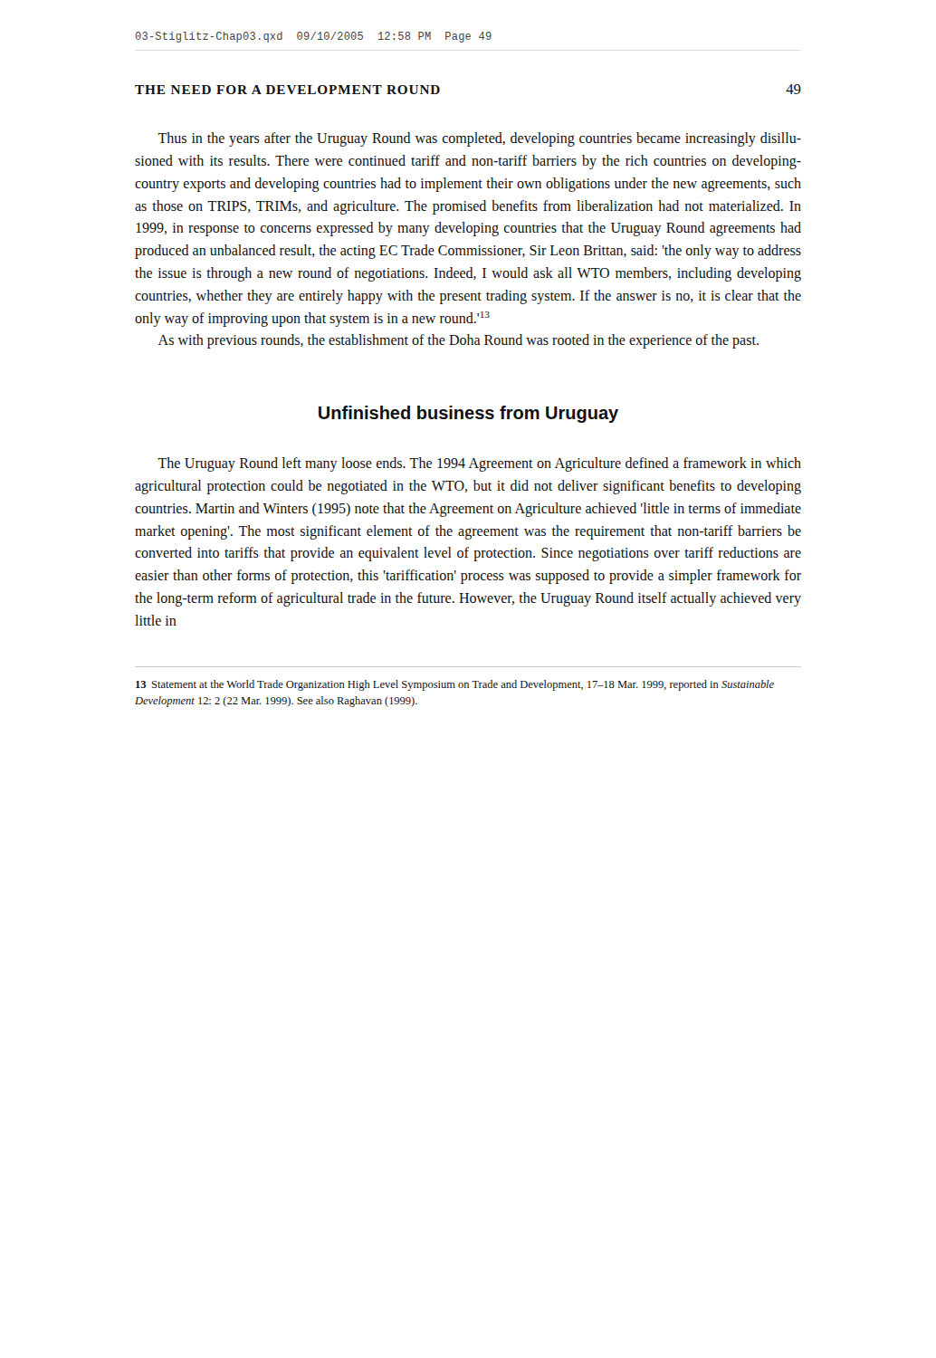03-Stiglitz-Chap03.qxd 09/10/2005 12:58 PM Page 49
The Need for a Development Round 49
Thus in the years after the Uruguay Round was completed, developing countries became increasingly disillusioned with its results. There were continued tariff and non-tariff barriers by the rich countries on developing-country exports and developing countries had to implement their own obligations under the new agreements, such as those on TRIPS, TRIMs, and agriculture. The promised benefits from liberalization had not materialized. In 1999, in response to concerns expressed by many developing countries that the Uruguay Round agreements had produced an unbalanced result, the acting EC Trade Commissioner, Sir Leon Brittan, said: 'the only way to address the issue is through a new round of negotiations. Indeed, I would ask all WTO members, including developing countries, whether they are entirely happy with the present trading system. If the answer is no, it is clear that the only way of improving upon that system is in a new round.'13
As with previous rounds, the establishment of the Doha Round was rooted in the experience of the past.
Unfinished business from Uruguay
The Uruguay Round left many loose ends. The 1994 Agreement on Agriculture defined a framework in which agricultural protection could be negotiated in the WTO, but it did not deliver significant benefits to developing countries. Martin and Winters (1995) note that the Agreement on Agriculture achieved 'little in terms of immediate market opening'. The most significant element of the agreement was the requirement that non-tariff barriers be converted into tariffs that provide an equivalent level of protection. Since negotiations over tariff reductions are easier than other forms of protection, this 'tariffication' process was supposed to provide a simpler framework for the long-term reform of agricultural trade in the future. However, the Uruguay Round itself actually achieved very little in
13 Statement at the World Trade Organization High Level Symposium on Trade and Development, 17–18 Mar. 1999, reported in Sustainable Development 12: 2 (22 Mar. 1999). See also Raghavan (1999).